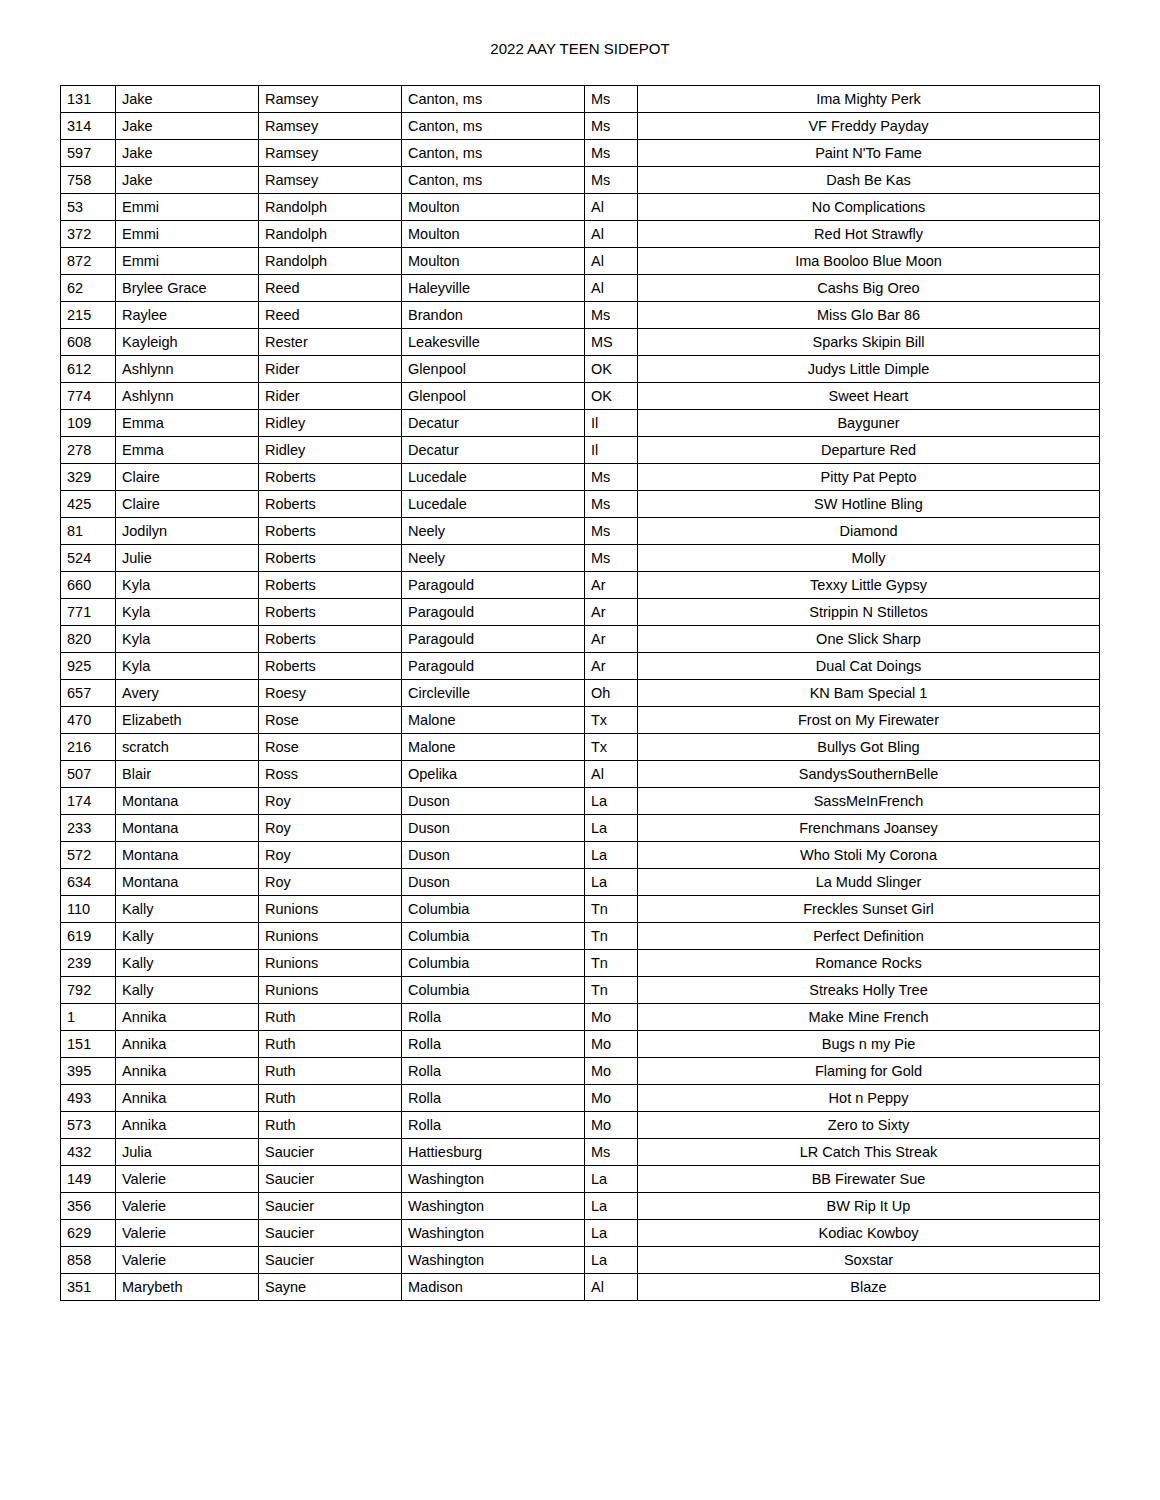2022 AAY TEEN SIDEPOT
| 131 | Jake | Ramsey | Canton, ms | Ms | Ima Mighty Perk |
| 314 | Jake | Ramsey | Canton, ms | Ms | VF Freddy Payday |
| 597 | Jake | Ramsey | Canton, ms | Ms | Paint N'To Fame |
| 758 | Jake | Ramsey | Canton, ms | Ms | Dash Be Kas |
| 53 | Emmi | Randolph | Moulton | Al | No Complications |
| 372 | Emmi | Randolph | Moulton | Al | Red Hot Strawfly |
| 872 | Emmi | Randolph | Moulton | Al | Ima Booloo Blue Moon |
| 62 | Brylee Grace | Reed | Haleyville | Al | Cashs Big Oreo |
| 215 | Raylee | Reed | Brandon | Ms | Miss Glo Bar 86 |
| 608 | Kayleigh | Rester | Leakesville | MS | Sparks Skipin Bill |
| 612 | Ashlynn | Rider | Glenpool | OK | Judys Little Dimple |
| 774 | Ashlynn | Rider | Glenpool | OK | Sweet Heart |
| 109 | Emma | Ridley | Decatur | Il | Bayguner |
| 278 | Emma | Ridley | Decatur | Il | Departure Red |
| 329 | Claire | Roberts | Lucedale | Ms | Pitty Pat Pepto |
| 425 | Claire | Roberts | Lucedale | Ms | SW Hotline Bling |
| 81 | Jodilyn | Roberts | Neely | Ms | Diamond |
| 524 | Julie | Roberts | Neely | Ms | Molly |
| 660 | Kyla | Roberts | Paragould | Ar | Texxy Little Gypsy |
| 771 | Kyla | Roberts | Paragould | Ar | Strippin N Stilletos |
| 820 | Kyla | Roberts | Paragould | Ar | One Slick Sharp |
| 925 | Kyla | Roberts | Paragould | Ar | Dual Cat Doings |
| 657 | Avery | Roesy | Circleville | Oh | KN Bam Special 1 |
| 470 | Elizabeth | Rose | Malone | Tx | Frost on My Firewater |
| 216 | scratch | Rose | Malone | Tx | Bullys Got Bling |
| 507 | Blair | Ross | Opelika | Al | SandysSouthernBelle |
| 174 | Montana | Roy | Duson | La | SassMeInFrench |
| 233 | Montana | Roy | Duson | La | Frenchmans Joansey |
| 572 | Montana | Roy | Duson | La | Who Stoli My Corona |
| 634 | Montana | Roy | Duson | La | La Mudd Slinger |
| 110 | Kally | Runions | Columbia | Tn | Freckles Sunset Girl |
| 619 | Kally | Runions | Columbia | Tn | Perfect Definition |
| 239 | Kally | Runions | Columbia | Tn | Romance Rocks |
| 792 | Kally | Runions | Columbia | Tn | Streaks Holly Tree |
| 1 | Annika | Ruth | Rolla | Mo | Make Mine French |
| 151 | Annika | Ruth | Rolla | Mo | Bugs n my Pie |
| 395 | Annika | Ruth | Rolla | Mo | Flaming for Gold |
| 493 | Annika | Ruth | Rolla | Mo | Hot n Peppy |
| 573 | Annika | Ruth | Rolla | Mo | Zero to Sixty |
| 432 | Julia | Saucier | Hattiesburg | Ms | LR Catch This Streak |
| 149 | Valerie | Saucier | Washington | La | BB Firewater Sue |
| 356 | Valerie | Saucier | Washington | La | BW Rip It Up |
| 629 | Valerie | Saucier | Washington | La | Kodiac Kowboy |
| 858 | Valerie | Saucier | Washington | La | Soxstar |
| 351 | Marybeth | Sayne | Madison | Al | Blaze |